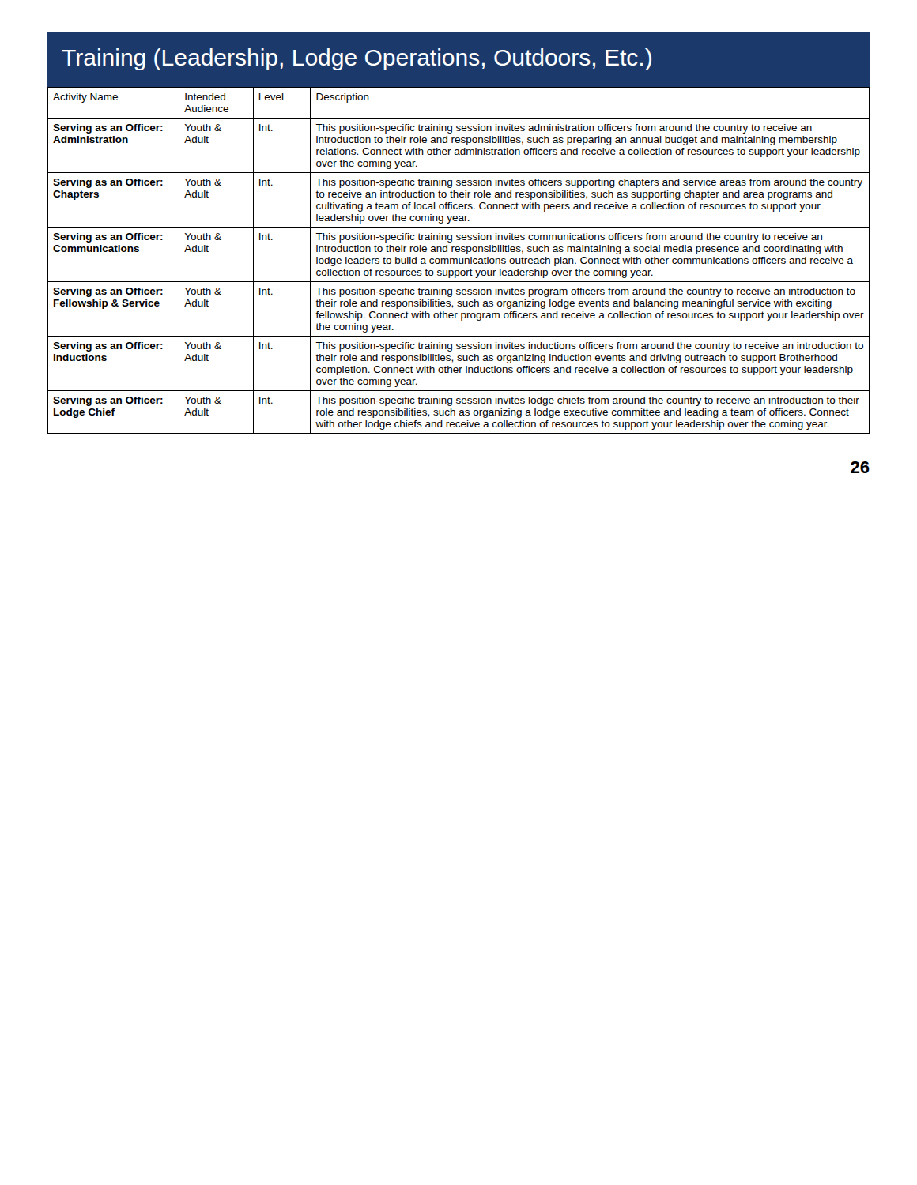Training (Leadership, Lodge Operations, Outdoors, Etc.)
| Activity Name | Intended Audience | Level | Description |
| --- | --- | --- | --- |
| Serving as an Officer: Administration | Youth & Adult | Int. | This position-specific training session invites administration officers from around the country to receive an introduction to their role and responsibilities, such as preparing an annual budget and maintaining membership relations. Connect with other administration officers and receive a collection of resources to support your leadership over the coming year. |
| Serving as an Officer: Chapters | Youth & Adult | Int. | This position-specific training session invites officers supporting chapters and service areas from around the country to receive an introduction to their role and responsibilities, such as supporting chapter and area programs and cultivating a team of local officers. Connect with peers and receive a collection of resources to support your leadership over the coming year. |
| Serving as an Officer: Communications | Youth & Adult | Int. | This position-specific training session invites communications officers from around the country to receive an introduction to their role and responsibilities, such as maintaining a social media presence and coordinating with lodge leaders to build a communications outreach plan. Connect with other communications officers and receive a collection of resources to support your leadership over the coming year. |
| Serving as an Officer: Fellowship & Service | Youth & Adult | Int. | This position-specific training session invites program officers from around the country to receive an introduction to their role and responsibilities, such as organizing lodge events and balancing meaningful service with exciting fellowship. Connect with other program officers and receive a collection of resources to support your leadership over the coming year. |
| Serving as an Officer: Inductions | Youth & Adult | Int. | This position-specific training session invites inductions officers from around the country to receive an introduction to their role and responsibilities, such as organizing induction events and driving outreach to support Brotherhood completion. Connect with other inductions officers and receive a collection of resources to support your leadership over the coming year. |
| Serving as an Officer: Lodge Chief | Youth & Adult | Int. | This position-specific training session invites lodge chiefs from around the country to receive an introduction to their role and responsibilities, such as organizing a lodge executive committee and leading a team of officers. Connect with other lodge chiefs and receive a collection of resources to support your leadership over the coming year. |
26